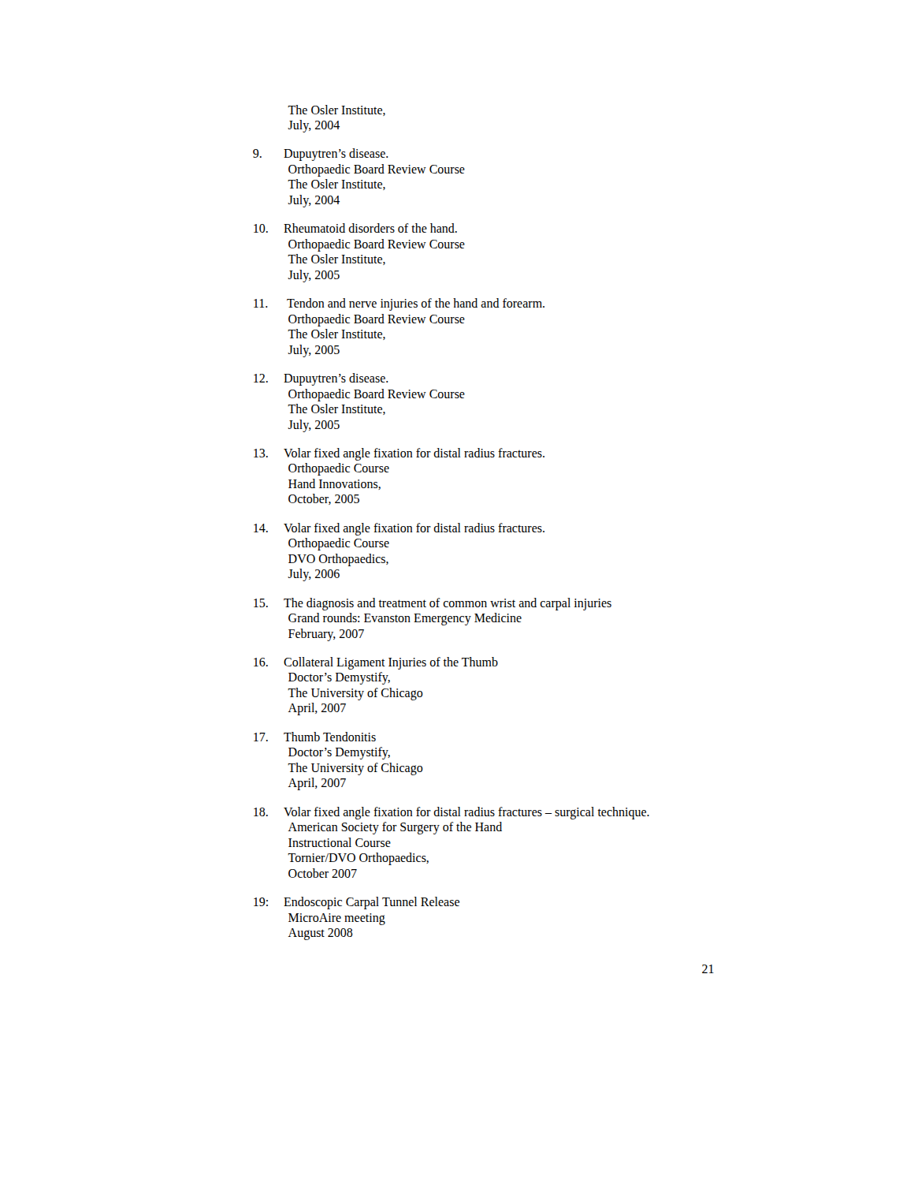The Osler Institute, July, 2004
9. Dupuytren’s disease. Orthopaedic Board Review Course The Osler Institute, July, 2004
10. Rheumatoid disorders of the hand. Orthopaedic Board Review Course The Osler Institute, July, 2005
11. Tendon and nerve injuries of the hand and forearm. Orthopaedic Board Review Course The Osler Institute, July, 2005
12. Dupuytren’s disease. Orthopaedic Board Review Course The Osler Institute, July, 2005
13. Volar fixed angle fixation for distal radius fractures. Orthopaedic Course Hand Innovations, October, 2005
14. Volar fixed angle fixation for distal radius fractures. Orthopaedic Course DVO Orthopaedics, July, 2006
15. The diagnosis and treatment of common wrist and carpal injuries Grand rounds: Evanston Emergency Medicine February, 2007
16. Collateral Ligament Injuries of the Thumb Doctor’s Demystify, The University of Chicago April, 2007
17. Thumb Tendonitis Doctor’s Demystify, The University of Chicago April, 2007
18. Volar fixed angle fixation for distal radius fractures – surgical technique. American Society for Surgery of the Hand Instructional Course Tornier/DVO Orthopaedics, October 2007
19: Endoscopic Carpal Tunnel Release MicroAire meeting August 2008
21